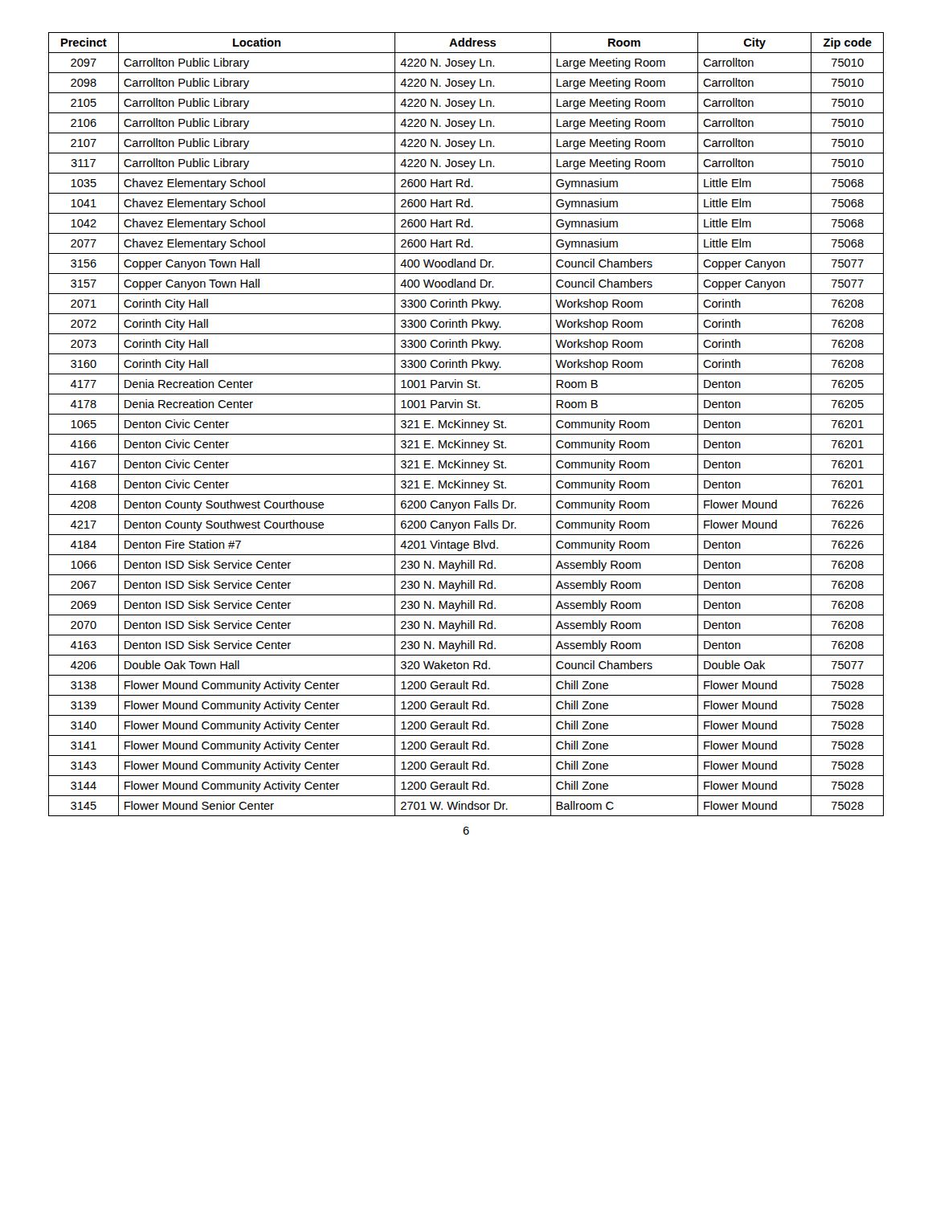| Precinct | Location | Address | Room | City | Zip code |
| --- | --- | --- | --- | --- | --- |
| 2097 | Carrollton Public Library | 4220 N. Josey Ln. | Large Meeting Room | Carrollton | 75010 |
| 2098 | Carrollton Public Library | 4220 N. Josey Ln. | Large Meeting Room | Carrollton | 75010 |
| 2105 | Carrollton Public Library | 4220 N. Josey Ln. | Large Meeting Room | Carrollton | 75010 |
| 2106 | Carrollton Public Library | 4220 N. Josey Ln. | Large Meeting Room | Carrollton | 75010 |
| 2107 | Carrollton Public Library | 4220 N. Josey Ln. | Large Meeting Room | Carrollton | 75010 |
| 3117 | Carrollton Public Library | 4220 N. Josey Ln. | Large Meeting Room | Carrollton | 75010 |
| 1035 | Chavez Elementary School | 2600 Hart Rd. | Gymnasium | Little Elm | 75068 |
| 1041 | Chavez Elementary School | 2600 Hart Rd. | Gymnasium | Little Elm | 75068 |
| 1042 | Chavez Elementary School | 2600 Hart Rd. | Gymnasium | Little Elm | 75068 |
| 2077 | Chavez Elementary School | 2600 Hart Rd. | Gymnasium | Little Elm | 75068 |
| 3156 | Copper Canyon Town Hall | 400 Woodland Dr. | Council Chambers | Copper Canyon | 75077 |
| 3157 | Copper Canyon Town Hall | 400 Woodland Dr. | Council Chambers | Copper Canyon | 75077 |
| 2071 | Corinth City Hall | 3300 Corinth Pkwy. | Workshop Room | Corinth | 76208 |
| 2072 | Corinth City Hall | 3300 Corinth Pkwy. | Workshop Room | Corinth | 76208 |
| 2073 | Corinth City Hall | 3300 Corinth Pkwy. | Workshop Room | Corinth | 76208 |
| 3160 | Corinth City Hall | 3300 Corinth Pkwy. | Workshop Room | Corinth | 76208 |
| 4177 | Denia Recreation Center | 1001 Parvin St. | Room B | Denton | 76205 |
| 4178 | Denia Recreation Center | 1001 Parvin St. | Room B | Denton | 76205 |
| 1065 | Denton Civic Center | 321 E. McKinney St. | Community Room | Denton | 76201 |
| 4166 | Denton Civic Center | 321 E. McKinney St. | Community Room | Denton | 76201 |
| 4167 | Denton Civic Center | 321 E. McKinney St. | Community Room | Denton | 76201 |
| 4168 | Denton Civic Center | 321 E. McKinney St. | Community Room | Denton | 76201 |
| 4208 | Denton County Southwest Courthouse | 6200 Canyon Falls Dr. | Community Room | Flower Mound | 76226 |
| 4217 | Denton County Southwest Courthouse | 6200 Canyon Falls Dr. | Community Room | Flower Mound | 76226 |
| 4184 | Denton Fire Station #7 | 4201 Vintage Blvd. | Community Room | Denton | 76226 |
| 1066 | Denton ISD Sisk Service Center | 230 N. Mayhill Rd. | Assembly Room | Denton | 76208 |
| 2067 | Denton ISD Sisk Service Center | 230 N. Mayhill Rd. | Assembly Room | Denton | 76208 |
| 2069 | Denton ISD Sisk Service Center | 230 N. Mayhill Rd. | Assembly Room | Denton | 76208 |
| 2070 | Denton ISD Sisk Service Center | 230 N. Mayhill Rd. | Assembly Room | Denton | 76208 |
| 4163 | Denton ISD Sisk Service Center | 230 N. Mayhill Rd. | Assembly Room | Denton | 76208 |
| 4206 | Double Oak Town Hall | 320 Waketon Rd. | Council Chambers | Double Oak | 75077 |
| 3138 | Flower Mound Community Activity Center | 1200 Gerault Rd. | Chill Zone | Flower Mound | 75028 |
| 3139 | Flower Mound Community Activity Center | 1200 Gerault Rd. | Chill Zone | Flower Mound | 75028 |
| 3140 | Flower Mound Community Activity Center | 1200 Gerault Rd. | Chill Zone | Flower Mound | 75028 |
| 3141 | Flower Mound Community Activity Center | 1200 Gerault Rd. | Chill Zone | Flower Mound | 75028 |
| 3143 | Flower Mound Community Activity Center | 1200 Gerault Rd. | Chill Zone | Flower Mound | 75028 |
| 3144 | Flower Mound Community Activity Center | 1200 Gerault Rd. | Chill Zone | Flower Mound | 75028 |
| 3145 | Flower Mound Senior Center | 2701 W. Windsor Dr. | Ballroom C | Flower Mound | 75028 |
6